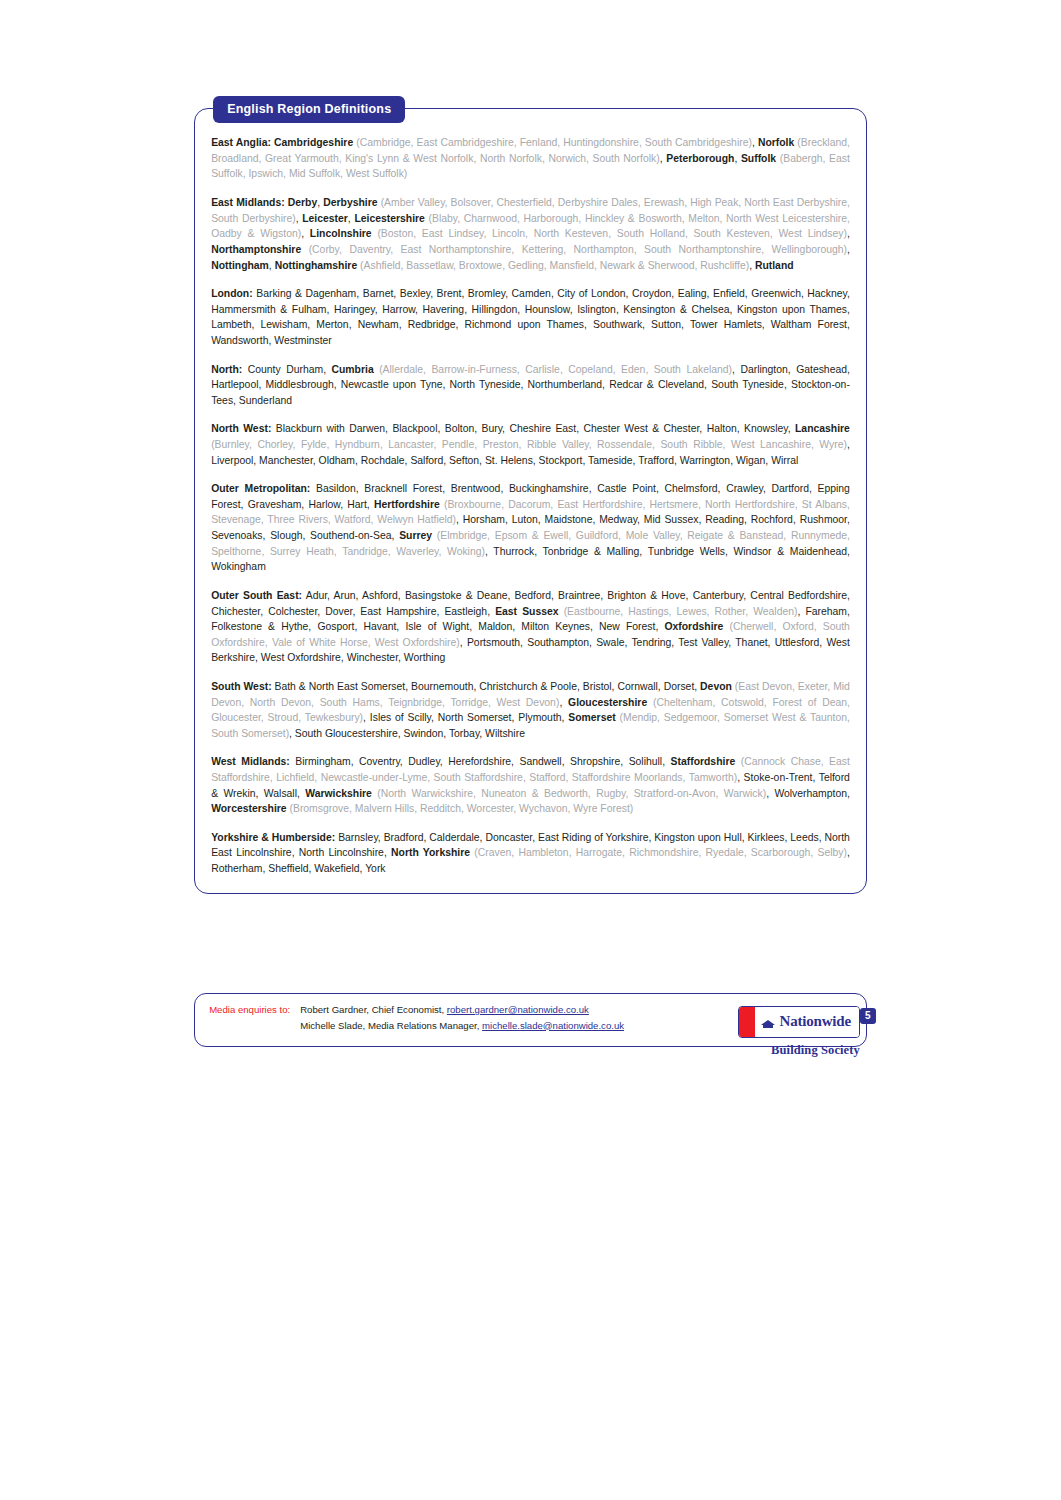English Region Definitions
East Anglia: Cambridgeshire (Cambridge, East Cambridgeshire, Fenland, Huntingdonshire, South Cambridgeshire), Norfolk (Breckland, Broadland, Great Yarmouth, King's Lynn & West Norfolk, North Norfolk, Norwich, South Norfolk), Peterborough, Suffolk (Babergh, East Suffolk, Ipswich, Mid Suffolk, West Suffolk)
East Midlands: Derby, Derbyshire (Amber Valley, Bolsover, Chesterfield, Derbyshire Dales, Erewash, High Peak, North East Derbyshire, South Derbyshire), Leicester, Leicestershire (Blaby, Charnwood, Harborough, Hinckley & Bosworth, Melton, North West Leicestershire, Oadby & Wigston), Lincolnshire (Boston, East Lindsey, Lincoln, North Kesteven, South Holland, South Kesteven, West Lindsey), Northamptonshire (Corby, Daventry, East Northamptonshire, Kettering, Northampton, South Northamptonshire, Wellingborough), Nottingham, Nottinghamshire (Ashfield, Bassetlaw, Broxtowe, Gedling, Mansfield, Newark & Sherwood, Rushcliffe), Rutland
London: Barking & Dagenham, Barnet, Bexley, Brent, Bromley, Camden, City of London, Croydon, Ealing, Enfield, Greenwich, Hackney, Hammersmith & Fulham, Haringey, Harrow, Havering, Hillingdon, Hounslow, Islington, Kensington & Chelsea, Kingston upon Thames, Lambeth, Lewisham, Merton, Newham, Redbridge, Richmond upon Thames, Southwark, Sutton, Tower Hamlets, Waltham Forest, Wandsworth, Westminster
North: County Durham, Cumbria (Allerdale, Barrow-in-Furness, Carlisle, Copeland, Eden, South Lakeland), Darlington, Gateshead, Hartlepool, Middlesbrough, Newcastle upon Tyne, North Tyneside, Northumberland, Redcar & Cleveland, South Tyneside, Stockton-on-Tees, Sunderland
North West: Blackburn with Darwen, Blackpool, Bolton, Bury, Cheshire East, Chester West & Chester, Halton, Knowsley, Lancashire (Burnley, Chorley, Fylde, Hyndburn, Lancaster, Pendle, Preston, Ribble Valley, Rossendale, South Ribble, West Lancashire, Wyre), Liverpool, Manchester, Oldham, Rochdale, Salford, Sefton, St. Helens, Stockport, Tameside, Trafford, Warrington, Wigan, Wirral
Outer Metropolitan: Basildon, Bracknell Forest, Brentwood, Buckinghamshire, Castle Point, Chelmsford, Crawley, Dartford, Epping Forest, Gravesham, Harlow, Hart, Hertfordshire (Broxbourne, Dacorum, East Hertfordshire, Hertsmere, North Hertfordshire, St Albans, Stevenage, Three Rivers, Watford, Welwyn Hatfield), Horsham, Luton, Maidstone, Medway, Mid Sussex, Reading, Rochford, Rushmoor, Sevenoaks, Slough, Southend-on-Sea, Surrey (Elmbridge, Epsom & Ewell, Guildford, Mole Valley, Reigate & Banstead, Runnymede, Spelthorne, Surrey Heath, Tandridge, Waverley, Woking), Thurrock, Tonbridge & Malling, Tunbridge Wells, Windsor & Maidenhead, Wokingham
Outer South East: Adur, Arun, Ashford, Basingstoke & Deane, Bedford, Braintree, Brighton & Hove, Canterbury, Central Bedfordshire, Chichester, Colchester, Dover, East Hampshire, Eastleigh, East Sussex (Eastbourne, Hastings, Lewes, Rother, Wealden), Fareham, Folkestone & Hythe, Gosport, Havant, Isle of Wight, Maldon, Milton Keynes, New Forest, Oxfordshire (Cherwell, Oxford, South Oxfordshire, Vale of White Horse, West Oxfordshire), Portsmouth, Southampton, Swale, Tendring, Test Valley, Thanet, Uttlesford, West Berkshire, West Oxfordshire, Winchester, Worthing
South West: Bath & North East Somerset, Bournemouth, Christchurch & Poole, Bristol, Cornwall, Dorset, Devon (East Devon, Exeter, Mid Devon, North Devon, South Hams, Teignbridge, Torridge, West Devon), Gloucestershire (Cheltenham, Cotswold, Forest of Dean, Gloucester, Stroud, Tewkesbury), Isles of Scilly, North Somerset, Plymouth, Somerset (Mendip, Sedgemoor, Somerset West & Taunton, South Somerset), South Gloucestershire, Swindon, Torbay, Wiltshire
West Midlands: Birmingham, Coventry, Dudley, Herefordshire, Sandwell, Shropshire, Solihull, Staffordshire (Cannock Chase, East Staffordshire, Lichfield, Newcastle-under-Lyme, South Staffordshire, Stafford, Staffordshire Moorlands, Tamworth), Stoke-on-Trent, Telford & Wrekin, Walsall, Warwickshire (North Warwickshire, Nuneaton & Bedworth, Rugby, Stratford-on-Avon, Warwick), Wolverhampton, Worcestershire (Bromsgrove, Malvern Hills, Redditch, Worcester, Wychavon, Wyre Forest)
Yorkshire & Humberside: Barnsley, Bradford, Calderdale, Doncaster, East Riding of Yorkshire, Kingston upon Hull, Kirklees, Leeds, North East Lincolnshire, North Lincolnshire, North Yorkshire (Craven, Hambleton, Harrogate, Richmondshire, Ryedale, Scarborough, Selby), Rotherham, Sheffield, Wakefield, York
| Media enquiries to: | Robert Gardner, Chief Economist, robert.gardner@nationwide.co.uk |
| | Michelle Slade, Media Relations Manager, michelle.slade@nationwide.co.uk |
Nationwide
Building Society
5